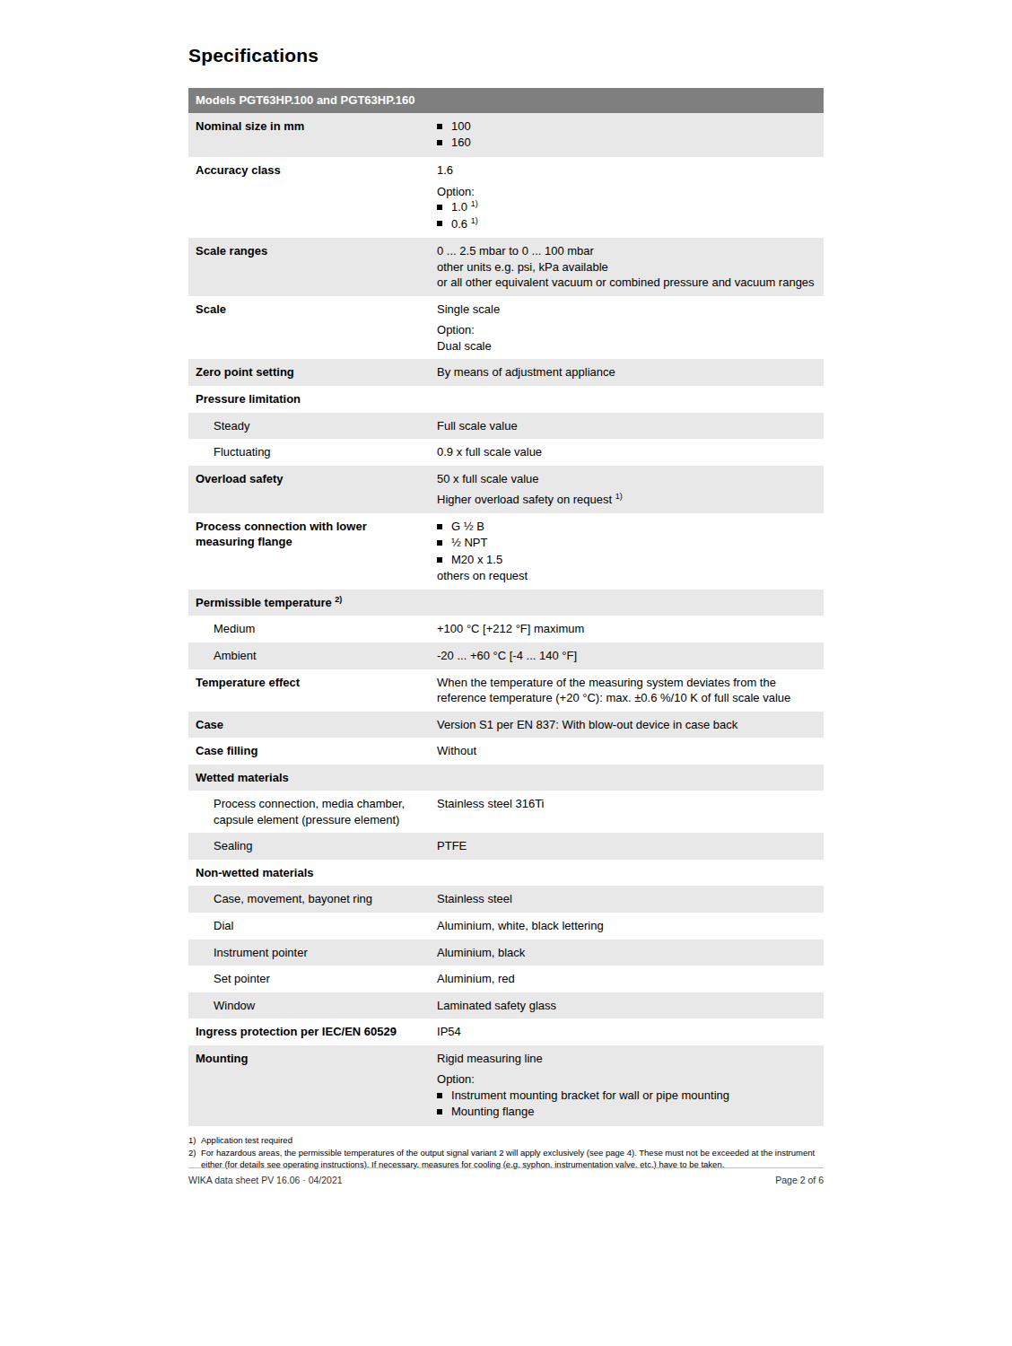Specifications
Models PGT63HP.100 and PGT63HP.160
| Nominal size in mm | 100 160 |
| Accuracy class | 1.6 Option: 1.0 1) 0.6 1) |
| Scale ranges | 0 ... 2.5 mbar to 0 ... 100 mbar other units e.g. psi, kPa available or all other equivalent vacuum or combined pressure and vacuum ranges |
| Scale | Single scale Option: Dual scale |
| Zero point setting | By means of adjustment appliance |
| Pressure limitation | |
| Steady | Full scale value |
| Fluctuating | 0.9 x full scale value |
| Overload safety | 50 x full scale value Higher overload safety on request 1) |
| Process connection with lower measuring flange | G ½ B ½ NPT M20 x 1.5 others on request |
| Permissible temperature 2) | |
| Medium | +100 °C [+212 °F] maximum |
| Ambient | -20 ... +60 °C [-4 ... 140 °F] |
| Temperature effect | When the temperature of the measuring system deviates from the reference temperature (+20 °C): max. ±0.6 %/10 K of full scale value |
| Case | Version S1 per EN 837: With blow-out device in case back |
| Case filling | Without |
| Wetted materials | |
| Process connection, media chamber, capsule element (pressure element) | Stainless steel 316Ti |
| Sealing | PTFE |
| Non-wetted materials | |
| Case, movement, bayonet ring | Stainless steel |
| Dial | Aluminium, white, black lettering |
| Instrument pointer | Aluminium, black |
| Set pointer | Aluminium, red |
| Window | Laminated safety glass |
| Ingress protection per IEC/EN 60529 | IP54 |
| Mounting | Rigid measuring line Option: Instrument mounting bracket for wall or pipe mounting Mounting flange |
1) Application test required
2) For hazardous areas, the permissible temperatures of the output signal variant 2 will apply exclusively (see page 4). These must not be exceeded at the instrument either (for details see operating instructions). If necessary, measures for cooling (e.g. syphon, instrumentation valve, etc.) have to be taken.
WIKA data sheet PV 16.06 · 04/2021
Page 2 of 6